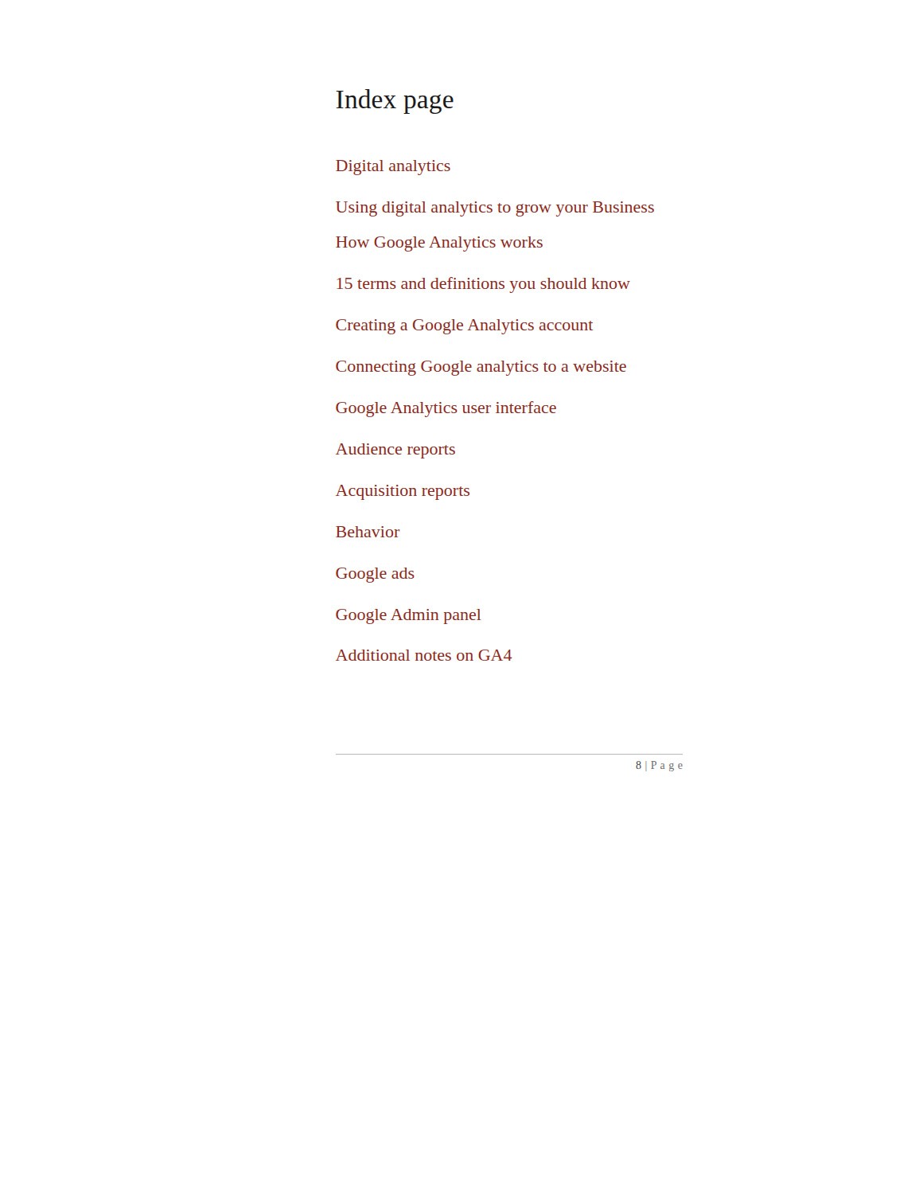Index page
Digital analytics
Using digital analytics to grow your Business
How Google Analytics works
15 terms and definitions you should know
Creating a Google Analytics account
Connecting Google analytics to a website
Google Analytics user interface
Audience reports
Acquisition reports
Behavior
Google ads
Google Admin panel
Additional notes on GA4
8 | P a g e